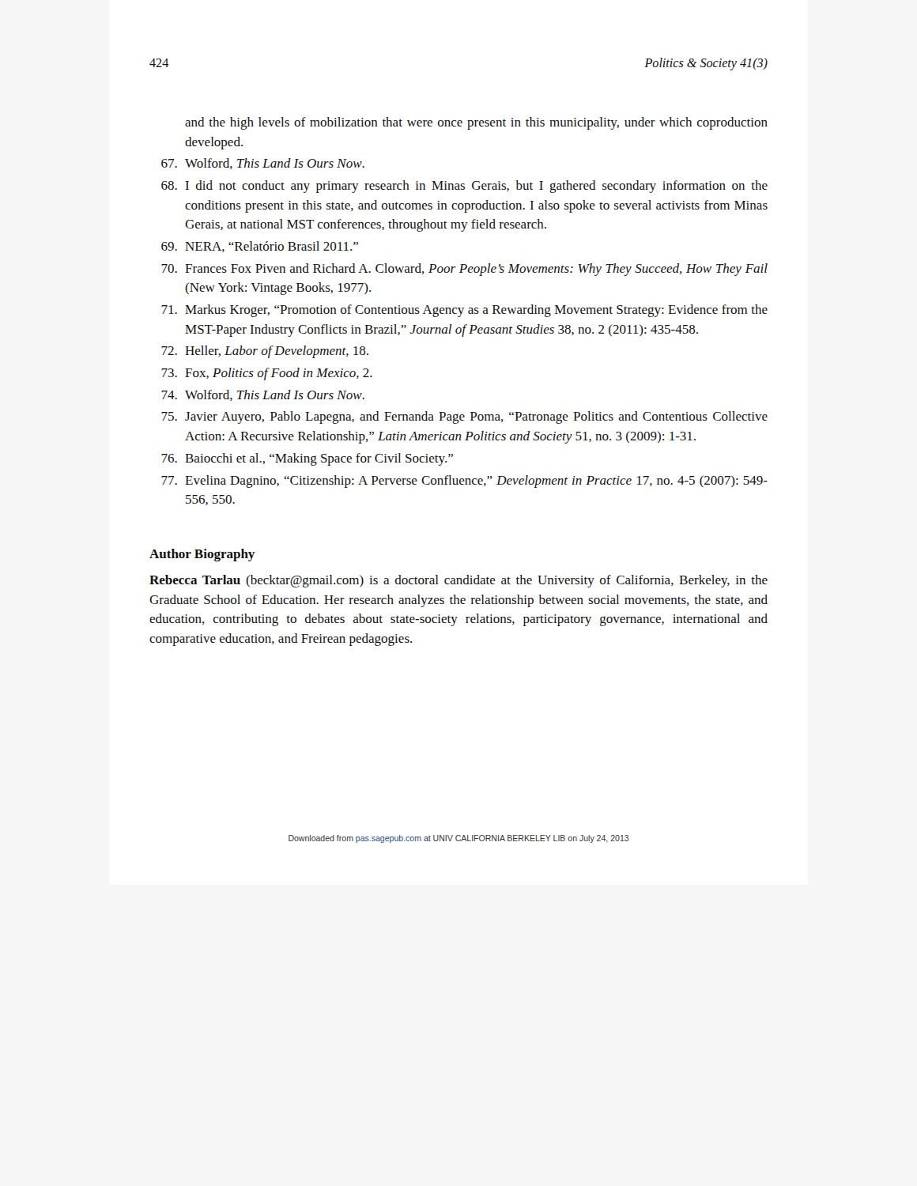424 Politics & Society 41(3)
and the high levels of mobilization that were once present in this municipality, under which coproduction developed.
67. Wolford, This Land Is Ours Now.
68. I did not conduct any primary research in Minas Gerais, but I gathered secondary information on the conditions present in this state, and outcomes in coproduction. I also spoke to several activists from Minas Gerais, at national MST conferences, throughout my field research.
69. NERA, “Relatório Brasil 2011.”
70. Frances Fox Piven and Richard A. Cloward, Poor People’s Movements: Why They Succeed, How They Fail (New York: Vintage Books, 1977).
71. Markus Kroger, “Promotion of Contentious Agency as a Rewarding Movement Strategy: Evidence from the MST-Paper Industry Conflicts in Brazil,” Journal of Peasant Studies 38, no. 2 (2011): 435-458.
72. Heller, Labor of Development, 18.
73. Fox, Politics of Food in Mexico, 2.
74. Wolford, This Land Is Ours Now.
75. Javier Auyero, Pablo Lapegna, and Fernanda Page Poma, “Patronage Politics and Contentious Collective Action: A Recursive Relationship,” Latin American Politics and Society 51, no. 3 (2009): 1-31.
76. Baiocchi et al., “Making Space for Civil Society.”
77. Evelina Dagnino, “Citizenship: A Perverse Confluence,” Development in Practice 17, no. 4-5 (2007): 549-556, 550.
Author Biography
Rebecca Tarlau (becktar@gmail.com) is a doctoral candidate at the University of California, Berkeley, in the Graduate School of Education. Her research analyzes the relationship between social movements, the state, and education, contributing to debates about state-society relations, participatory governance, international and comparative education, and Freirean pedagogies.
Downloaded from pas.sagepub.com at UNIV CALIFORNIA BERKELEY LIB on July 24, 2013